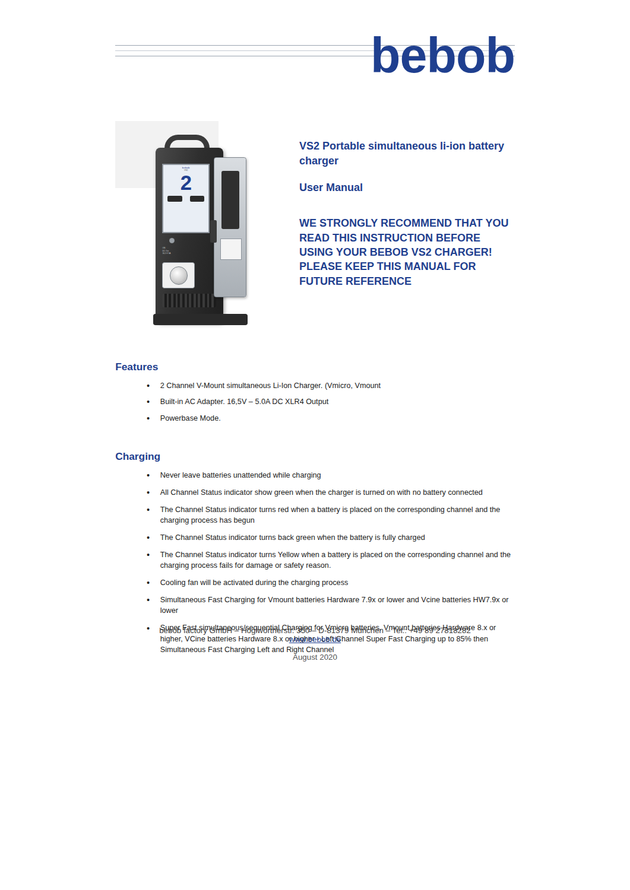bebob
bebob
VS2
2
ON
DC Out
16,5 V 5A
VS2 Portable simultaneous li-ion battery charger
User Manual
WE STRONGLY RECOMMEND THAT YOU READ THIS INSTRUCTION BEFORE USING YOUR BEBOB VS2 CHARGER! PLEASE KEEP THIS MANUAL FOR FUTURE REFERENCE
Features
2 Channel V-Mount simultaneous Li-Ion Charger. (Vmicro, Vmount
Built-in AC Adapter. 16,5V – 5.0A DC XLR4 Output
Powerbase Mode.
Charging
Never leave batteries unattended while charging
All Channel Status indicator show green when the charger is turned on with no battery connected
The Channel Status indicator turns red when a battery is placed on the corresponding channel and the charging process has begun
The Channel Status indicator turns back green when the battery is fully charged
The Channel Status indicator turns Yellow when a battery is placed on the corresponding channel and the charging process fails for damage or safety reason.
Cooling fan will be activated during the charging process
Simultaneous Fast Charging for Vmount batteries Hardware 7.9x or lower and Vcine batteries HW7.9x or lower
Super Fast simultaneous/sequential Charging for Vmicro batteries, Vmount batteries Hardware 8.x or higher, VCine batteries Hardware 8.x or higher - Left Channel Super Fast Charging up to 85% then Simultaneous Fast Charging Left and Right Channel
bebob factory GmbH – Höglwörtherstr. 350 – D-81379 München – Tel.: +49 89 27818282
www.bebob.de
August 2020